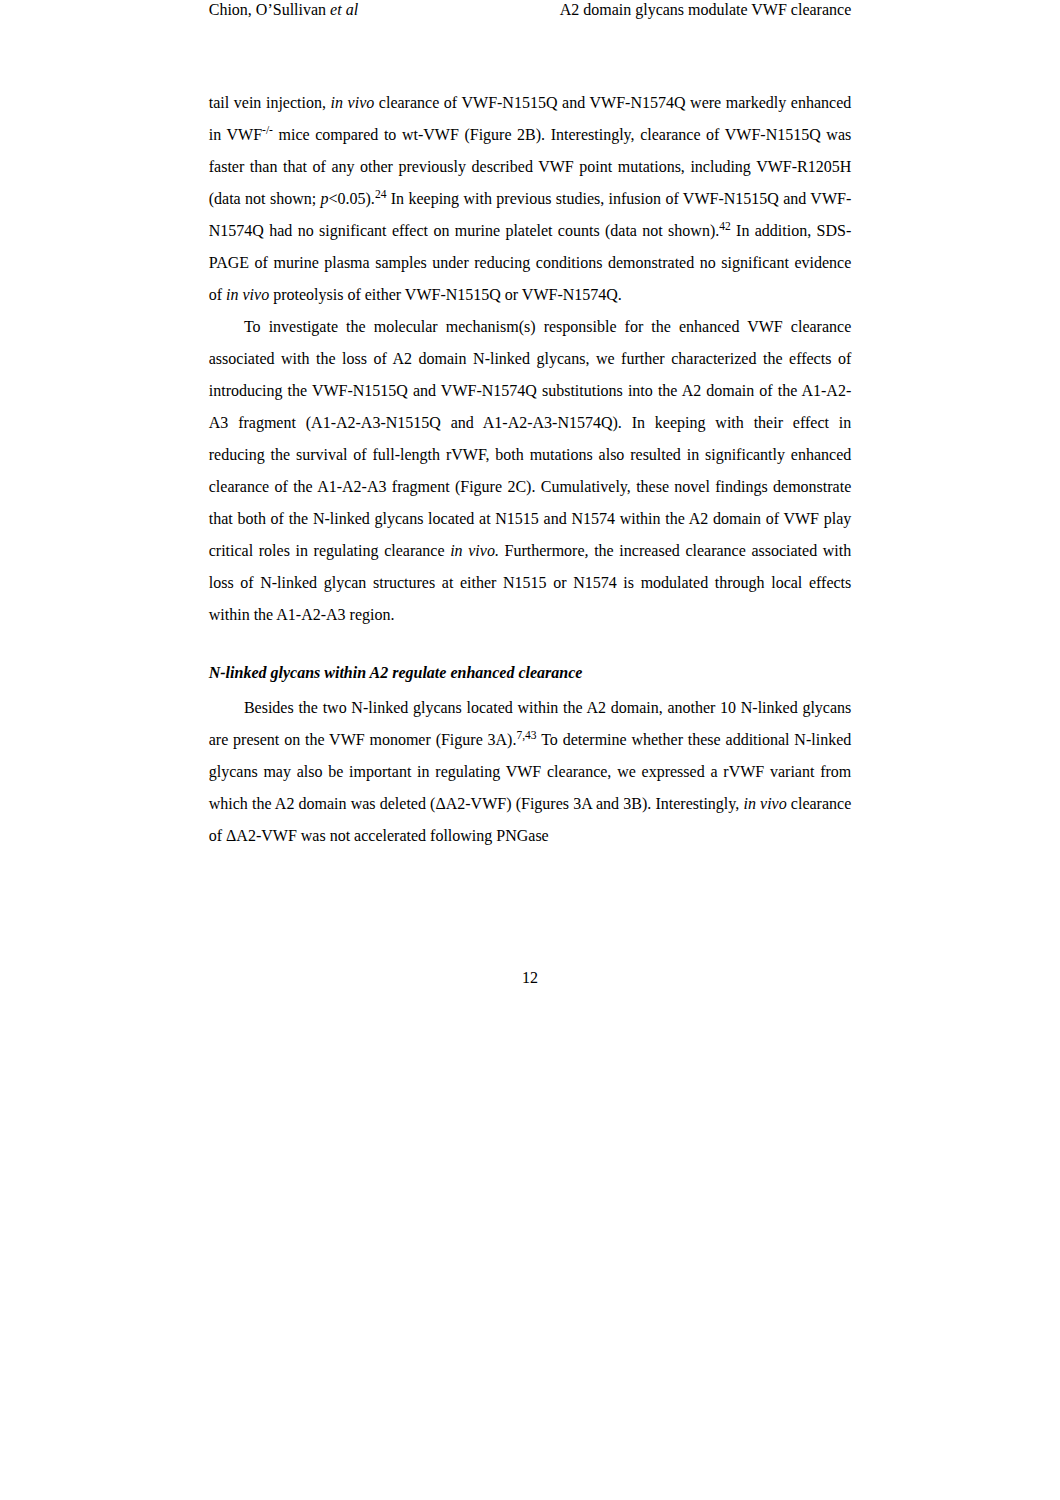Chion, O’Sullivan et al A2 domain glycans modulate VWF clearance
tail vein injection, in vivo clearance of VWF-N1515Q and VWF-N1574Q were markedly enhanced in VWF-/- mice compared to wt-VWF (Figure 2B). Interestingly, clearance of VWF-N1515Q was faster than that of any other previously described VWF point mutations, including VWF-R1205H (data not shown; p<0.05).24 In keeping with previous studies, infusion of VWF-N1515Q and VWF-N1574Q had no significant effect on murine platelet counts (data not shown).42 In addition, SDS-PAGE of murine plasma samples under reducing conditions demonstrated no significant evidence of in vivo proteolysis of either VWF-N1515Q or VWF-N1574Q.
To investigate the molecular mechanism(s) responsible for the enhanced VWF clearance associated with the loss of A2 domain N-linked glycans, we further characterized the effects of introducing the VWF-N1515Q and VWF-N1574Q substitutions into the A2 domain of the A1-A2-A3 fragment (A1-A2-A3-N1515Q and A1-A2-A3-N1574Q). In keeping with their effect in reducing the survival of full-length rVWF, both mutations also resulted in significantly enhanced clearance of the A1-A2-A3 fragment (Figure 2C). Cumulatively, these novel findings demonstrate that both of the N-linked glycans located at N1515 and N1574 within the A2 domain of VWF play critical roles in regulating clearance in vivo. Furthermore, the increased clearance associated with loss of N-linked glycan structures at either N1515 or N1574 is modulated through local effects within the A1-A2-A3 region.
N-linked glycans within A2 regulate enhanced clearance
Besides the two N-linked glycans located within the A2 domain, another 10 N-linked glycans are present on the VWF monomer (Figure 3A).7,43 To determine whether these additional N-linked glycans may also be important in regulating VWF clearance, we expressed a rVWF variant from which the A2 domain was deleted (ΔA2-VWF) (Figures 3A and 3B). Interestingly, in vivo clearance of ΔA2-VWF was not accelerated following PNGase
12